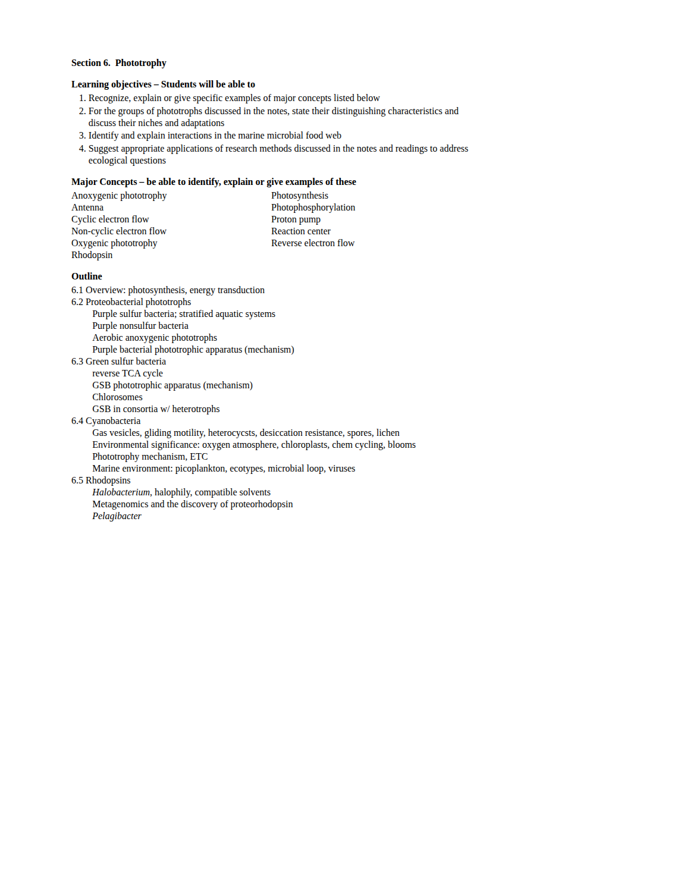Section 6. Phototrophy
Learning objectives – Students will be able to
Recognize, explain or give specific examples of major concepts listed below
For the groups of phototrophs discussed in the notes, state their distinguishing characteristics and discuss their niches and adaptations
Identify and explain interactions in the marine microbial food web
Suggest appropriate applications of research methods discussed in the notes and readings to address ecological questions
Major Concepts – be able to identify, explain or give examples of these
| Anoxygenic phototrophy | Photosynthesis |
| Antenna | Photophosphorylation |
| Cyclic electron flow | Proton pump |
| Non-cyclic electron flow | Reaction center |
| Oxygenic phototrophy | Reverse electron flow |
| Rhodopsin | |
Outline
6.1 Overview: photosynthesis, energy transduction
6.2 Proteobacterial phototrophs
Purple sulfur bacteria; stratified aquatic systems
Purple nonsulfur bacteria
Aerobic anoxygenic phototrophs
Purple bacterial phototrophic apparatus (mechanism)
6.3 Green sulfur bacteria
reverse TCA cycle
GSB phototrophic apparatus (mechanism)
Chlorosomes
GSB in consortia w/ heterotrophs
6.4 Cyanobacteria
Gas vesicles, gliding motility, heterocycsts, desiccation resistance, spores, lichen
Environmental significance: oxygen atmosphere, chloroplasts, chem cycling, blooms
Phototrophy mechanism, ETC
Marine environment: picoplankton, ecotypes, microbial loop, viruses
6.5 Rhodopsins
Halobacterium, halophily, compatible solvents
Metagenomics and the discovery of proteorhodopsin
Pelagibacter